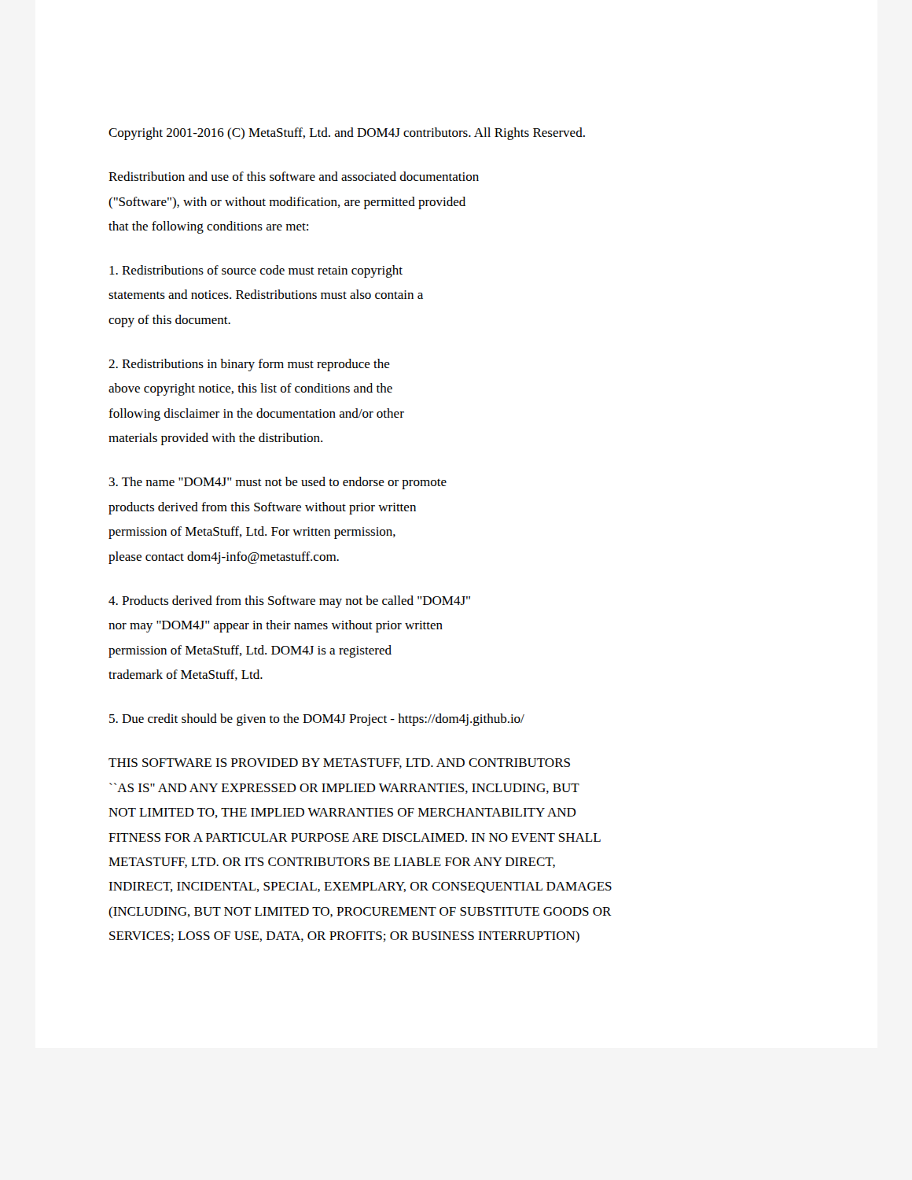Copyright 2001-2016 (C) MetaStuff, Ltd. and DOM4J contributors. All Rights Reserved.
Redistribution and use of this software and associated documentation
("Software"), with or without modification, are permitted provided
that the following conditions are met:
1. Redistributions of source code must retain copyright
statements and notices. Redistributions must also contain a
copy of this document.
2. Redistributions in binary form must reproduce the
above copyright notice, this list of conditions and the
following disclaimer in the documentation and/or other
materials provided with the distribution.
3. The name "DOM4J" must not be used to endorse or promote
products derived from this Software without prior written
permission of MetaStuff, Ltd. For written permission,
please contact dom4j-info@metastuff.com.
4. Products derived from this Software may not be called "DOM4J"
nor may "DOM4J" appear in their names without prior written
permission of MetaStuff, Ltd. DOM4J is a registered
trademark of MetaStuff, Ltd.
5. Due credit should be given to the DOM4J Project - https://dom4j.github.io/
THIS SOFTWARE IS PROVIDED BY METASTUFF, LTD. AND CONTRIBUTORS
``AS IS" AND ANY EXPRESSED OR IMPLIED WARRANTIES, INCLUDING, BUT
NOT LIMITED TO, THE IMPLIED WARRANTIES OF MERCHANTABILITY AND
FITNESS FOR A PARTICULAR PURPOSE ARE DISCLAIMED. IN NO EVENT SHALL
METASTUFF, LTD. OR ITS CONTRIBUTORS BE LIABLE FOR ANY DIRECT,
INDIRECT, INCIDENTAL, SPECIAL, EXEMPLARY, OR CONSEQUENTIAL DAMAGES
(INCLUDING, BUT NOT LIMITED TO, PROCUREMENT OF SUBSTITUTE GOODS OR
SERVICES; LOSS OF USE, DATA, OR PROFITS; OR BUSINESS INTERRUPTION)